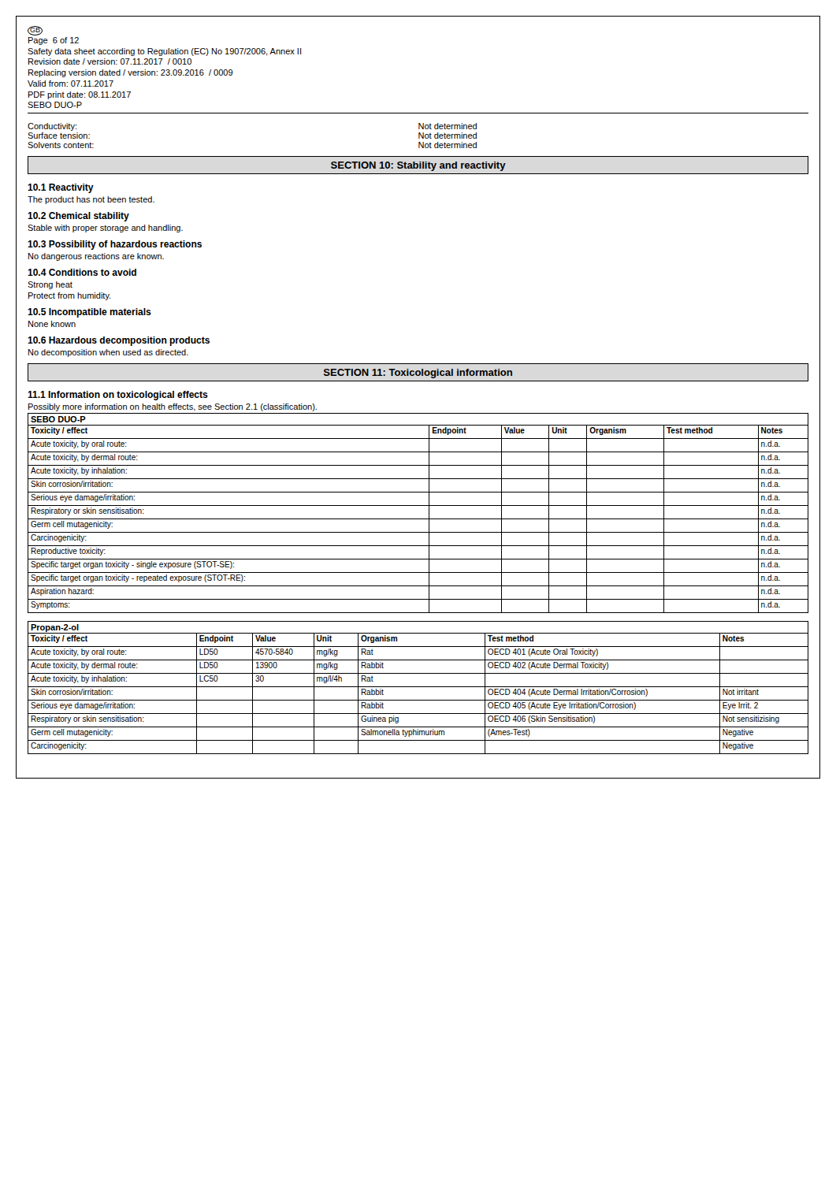GB
Page 6 of 12
Safety data sheet according to Regulation (EC) No 1907/2006, Annex II
Revision date / version: 07.11.2017 / 0010
Replacing version dated / version: 23.09.2016 / 0009
Valid from: 07.11.2017
PDF print date: 08.11.2017
SEBO DUO-P
| Conductivity: | Not determined |
| Surface tension: | Not determined |
| Solvents content: | Not determined |
SECTION 10: Stability and reactivity
10.1 Reactivity
The product has not been tested.
10.2 Chemical stability
Stable with proper storage and handling.
10.3 Possibility of hazardous reactions
No dangerous reactions are known.
10.4 Conditions to avoid
Strong heat
Protect from humidity.
10.5 Incompatible materials
None known
10.6 Hazardous decomposition products
No decomposition when used as directed.
SECTION 11: Toxicological information
11.1 Information on toxicological effects
Possibly more information on health effects, see Section 2.1 (classification).
SEBO DUO-P
| Toxicity / effect | Endpoint | Value | Unit | Organism | Test method | Notes |
| --- | --- | --- | --- | --- | --- | --- |
| Acute toxicity, by oral route: | | | | | | n.d.a. |
| Acute toxicity, by dermal route: | | | | | | n.d.a. |
| Acute toxicity, by inhalation: | | | | | | n.d.a. |
| Skin corrosion/irritation: | | | | | | n.d.a. |
| Serious eye damage/irritation: | | | | | | n.d.a. |
| Respiratory or skin sensitisation: | | | | | | n.d.a. |
| Germ cell mutagenicity: | | | | | | n.d.a. |
| Carcinogenicity: | | | | | | n.d.a. |
| Reproductive toxicity: | | | | | | n.d.a. |
| Specific target organ toxicity - single exposure (STOT-SE): | | | | | | n.d.a. |
| Specific target organ toxicity - repeated exposure (STOT-RE): | | | | | | n.d.a. |
| Aspiration hazard: | | | | | | n.d.a. |
| Symptoms: | | | | | | n.d.a. |
Propan-2-ol
| Toxicity / effect | Endpoint | Value | Unit | Organism | Test method | Notes |
| --- | --- | --- | --- | --- | --- | --- |
| Acute toxicity, by oral route: | LD50 | 4570-5840 | mg/kg | Rat | OECD 401 (Acute Oral Toxicity) | |
| Acute toxicity, by dermal route: | LD50 | 13900 | mg/kg | Rabbit | OECD 402 (Acute Dermal Toxicity) | |
| Acute toxicity, by inhalation: | LC50 | 30 | mg/l/4h | Rat | | |
| Skin corrosion/irritation: | | | | Rabbit | OECD 404 (Acute Dermal Irritation/Corrosion) | Not irritant |
| Serious eye damage/irritation: | | | | Rabbit | OECD 405 (Acute Eye Irritation/Corrosion) | Eye Irrit. 2 |
| Respiratory or skin sensitisation: | | | | Guinea pig | OECD 406 (Skin Sensitisation) | Not sensitizising |
| Germ cell mutagenicity: | | | | Salmonella typhimurium | (Ames-Test) | Negative |
| Carcinogenicity: | | | | | | Negative |